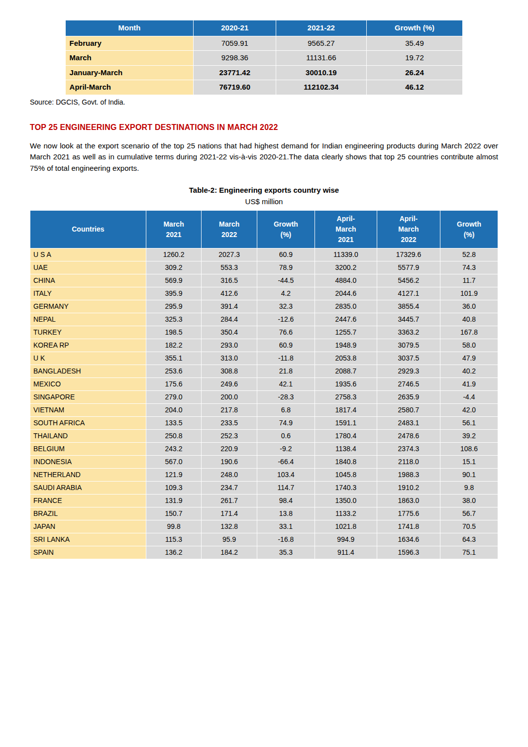| Month | 2020-21 | 2021-22 | Growth (%) |
| --- | --- | --- | --- |
| February | 7059.91 | 9565.27 | 35.49 |
| March | 9298.36 | 11131.66 | 19.72 |
| January-March | 23771.42 | 30010.19 | 26.24 |
| April-March | 76719.60 | 112102.34 | 46.12 |
Source: DGCIS, Govt. of India.
TOP 25 ENGINEERING EXPORT DESTINATIONS IN MARCH 2022
We now look at the export scenario of the top 25 nations that had highest demand for Indian engineering products during March 2022 over March 2021 as well as in cumulative terms during 2021-22 vis-à-vis 2020-21.The data clearly shows that top 25 countries contribute almost 75% of total engineering exports.
Table-2: Engineering exports country wise
US$ million
| Countries | March 2021 | March 2022 | Growth (%) | April- March 2021 | April- March 2022 | Growth (%) |
| --- | --- | --- | --- | --- | --- | --- |
| U S A | 1260.2 | 2027.3 | 60.9 | 11339.0 | 17329.6 | 52.8 |
| UAE | 309.2 | 553.3 | 78.9 | 3200.2 | 5577.9 | 74.3 |
| CHINA | 569.9 | 316.5 | -44.5 | 4884.0 | 5456.2 | 11.7 |
| ITALY | 395.9 | 412.6 | 4.2 | 2044.6 | 4127.1 | 101.9 |
| GERMANY | 295.9 | 391.4 | 32.3 | 2835.0 | 3855.4 | 36.0 |
| NEPAL | 325.3 | 284.4 | -12.6 | 2447.6 | 3445.7 | 40.8 |
| TURKEY | 198.5 | 350.4 | 76.6 | 1255.7 | 3363.2 | 167.8 |
| KOREA RP | 182.2 | 293.0 | 60.9 | 1948.9 | 3079.5 | 58.0 |
| U K | 355.1 | 313.0 | -11.8 | 2053.8 | 3037.5 | 47.9 |
| BANGLADESH | 253.6 | 308.8 | 21.8 | 2088.7 | 2929.3 | 40.2 |
| MEXICO | 175.6 | 249.6 | 42.1 | 1935.6 | 2746.5 | 41.9 |
| SINGAPORE | 279.0 | 200.0 | -28.3 | 2758.3 | 2635.9 | -4.4 |
| VIETNAM | 204.0 | 217.8 | 6.8 | 1817.4 | 2580.7 | 42.0 |
| SOUTH AFRICA | 133.5 | 233.5 | 74.9 | 1591.1 | 2483.1 | 56.1 |
| THAILAND | 250.8 | 252.3 | 0.6 | 1780.4 | 2478.6 | 39.2 |
| BELGIUM | 243.2 | 220.9 | -9.2 | 1138.4 | 2374.3 | 108.6 |
| INDONESIA | 567.0 | 190.6 | -66.4 | 1840.8 | 2118.0 | 15.1 |
| NETHERLAND | 121.9 | 248.0 | 103.4 | 1045.8 | 1988.3 | 90.1 |
| SAUDI ARABIA | 109.3 | 234.7 | 114.7 | 1740.3 | 1910.2 | 9.8 |
| FRANCE | 131.9 | 261.7 | 98.4 | 1350.0 | 1863.0 | 38.0 |
| BRAZIL | 150.7 | 171.4 | 13.8 | 1133.2 | 1775.6 | 56.7 |
| JAPAN | 99.8 | 132.8 | 33.1 | 1021.8 | 1741.8 | 70.5 |
| SRI LANKA | 115.3 | 95.9 | -16.8 | 994.9 | 1634.6 | 64.3 |
| SPAIN | 136.2 | 184.2 | 35.3 | 911.4 | 1596.3 | 75.1 |